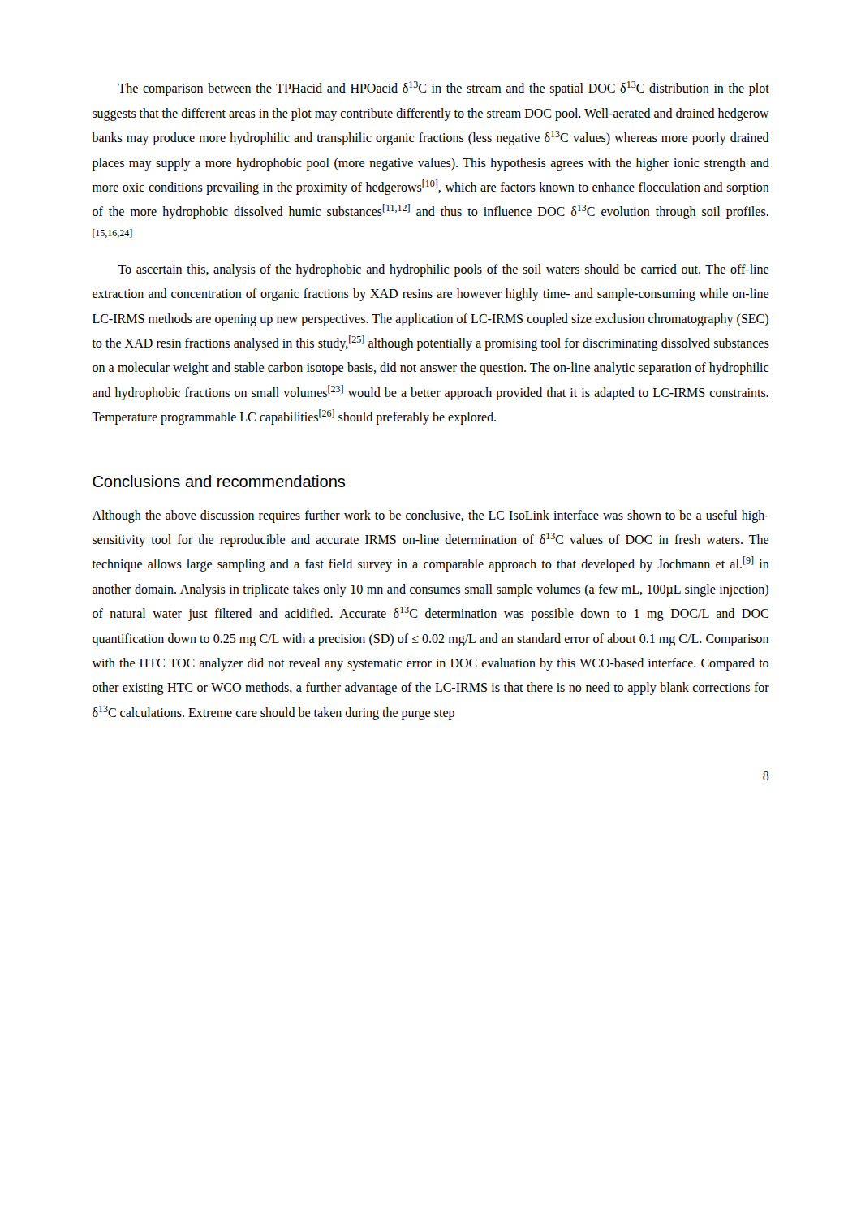The comparison between the TPHacid and HPOacid δ13C in the stream and the spatial DOC δ13C distribution in the plot suggests that the different areas in the plot may contribute differently to the stream DOC pool. Well-aerated and drained hedgerow banks may produce more hydrophilic and transphilic organic fractions (less negative δ13C values) whereas more poorly drained places may supply a more hydrophobic pool (more negative values). This hypothesis agrees with the higher ionic strength and more oxic conditions prevailing in the proximity of hedgerows[10], which are factors known to enhance flocculation and sorption of the more hydrophobic dissolved humic substances[11,12] and thus to influence DOC δ13C evolution through soil profiles.[15,16,24]
To ascertain this, analysis of the hydrophobic and hydrophilic pools of the soil waters should be carried out. The off-line extraction and concentration of organic fractions by XAD resins are however highly time- and sample-consuming while on-line LC-IRMS methods are opening up new perspectives. The application of LC-IRMS coupled size exclusion chromatography (SEC) to the XAD resin fractions analysed in this study,[25] although potentially a promising tool for discriminating dissolved substances on a molecular weight and stable carbon isotope basis, did not answer the question. The on-line analytic separation of hydrophilic and hydrophobic fractions on small volumes[23] would be a better approach provided that it is adapted to LC-IRMS constraints. Temperature programmable LC capabilities[26] should preferably be explored.
Conclusions and recommendations
Although the above discussion requires further work to be conclusive, the LC IsoLink interface was shown to be a useful high-sensitivity tool for the reproducible and accurate IRMS on-line determination of δ13C values of DOC in fresh waters. The technique allows large sampling and a fast field survey in a comparable approach to that developed by Jochmann et al.[9] in another domain. Analysis in triplicate takes only 10 mn and consumes small sample volumes (a few mL, 100µL single injection) of natural water just filtered and acidified. Accurate δ13C determination was possible down to 1 mg DOC/L and DOC quantification down to 0.25 mg C/L with a precision (SD) of ≤ 0.02 mg/L and an standard error of about 0.1 mg C/L. Comparison with the HTC TOC analyzer did not reveal any systematic error in DOC evaluation by this WCO-based interface. Compared to other existing HTC or WCO methods, a further advantage of the LC-IRMS is that there is no need to apply blank corrections for δ13C calculations. Extreme care should be taken during the purge step
8